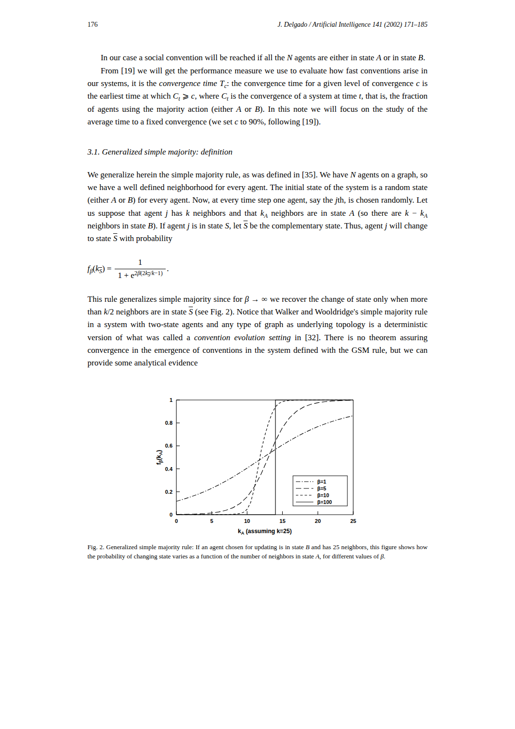176 J. Delgado / Artificial Intelligence 141 (2002) 171–185
In our case a social convention will be reached if all the N agents are either in state A or in state B.
From [19] we will get the performance measure we use to evaluate how fast conventions arise in our systems, it is the convergence time Tc: the convergence time for a given level of convergence c is the earliest time at which Ct ⩾ c, where Ct is the convergence of a system at time t, that is, the fraction of agents using the majority action (either A or B). In this note we will focus on the study of the average time to a fixed convergence (we set c to 90%, following [19]).
3.1. Generalized simple majority: definition
We generalize herein the simple majority rule, as was defined in [35]. We have N agents on a graph, so we have a well defined neighborhood for every agent. The initial state of the system is a random state (either A or B) for every agent. Now, at every time step one agent, say the jth, is chosen randomly. Let us suppose that agent j has k neighbors and that kA neighbors are in state A (so there are k − kA neighbors in state B). If agent j is in state S, let S be the complementary state. Thus, agent j will change to state S with probability
fβ(kS) = 1 1 + e2β(2kS/k−1) .
This rule generalizes simple majority since for β → ∞ we recover the change of state only when more than k/2 neighbors are in state S (see Fig. 2). Notice that Walker and Wooldridge's simple majority rule in a system with two-state agents and any type of graph as underlying topology is a deterministic version of what was called a convention evolution setting in [32]. There is no theorem assuring convergence in the emergence of conventions in the system defined with the GSM rule, but we can provide some analytical evidence
0 0.2 0.4 0.6 0.8 1 0 5 10 15 20 25 kA (assuming k=25) fβ(kA) β=1 β=5 β=10 β=100
Fig. 2. Generalized simple majority rule: If an agent chosen for updating is in state B and has 25 neighbors, this figure shows how the probability of changing state varies as a function of the number of neighbors in state A, for different values of β.